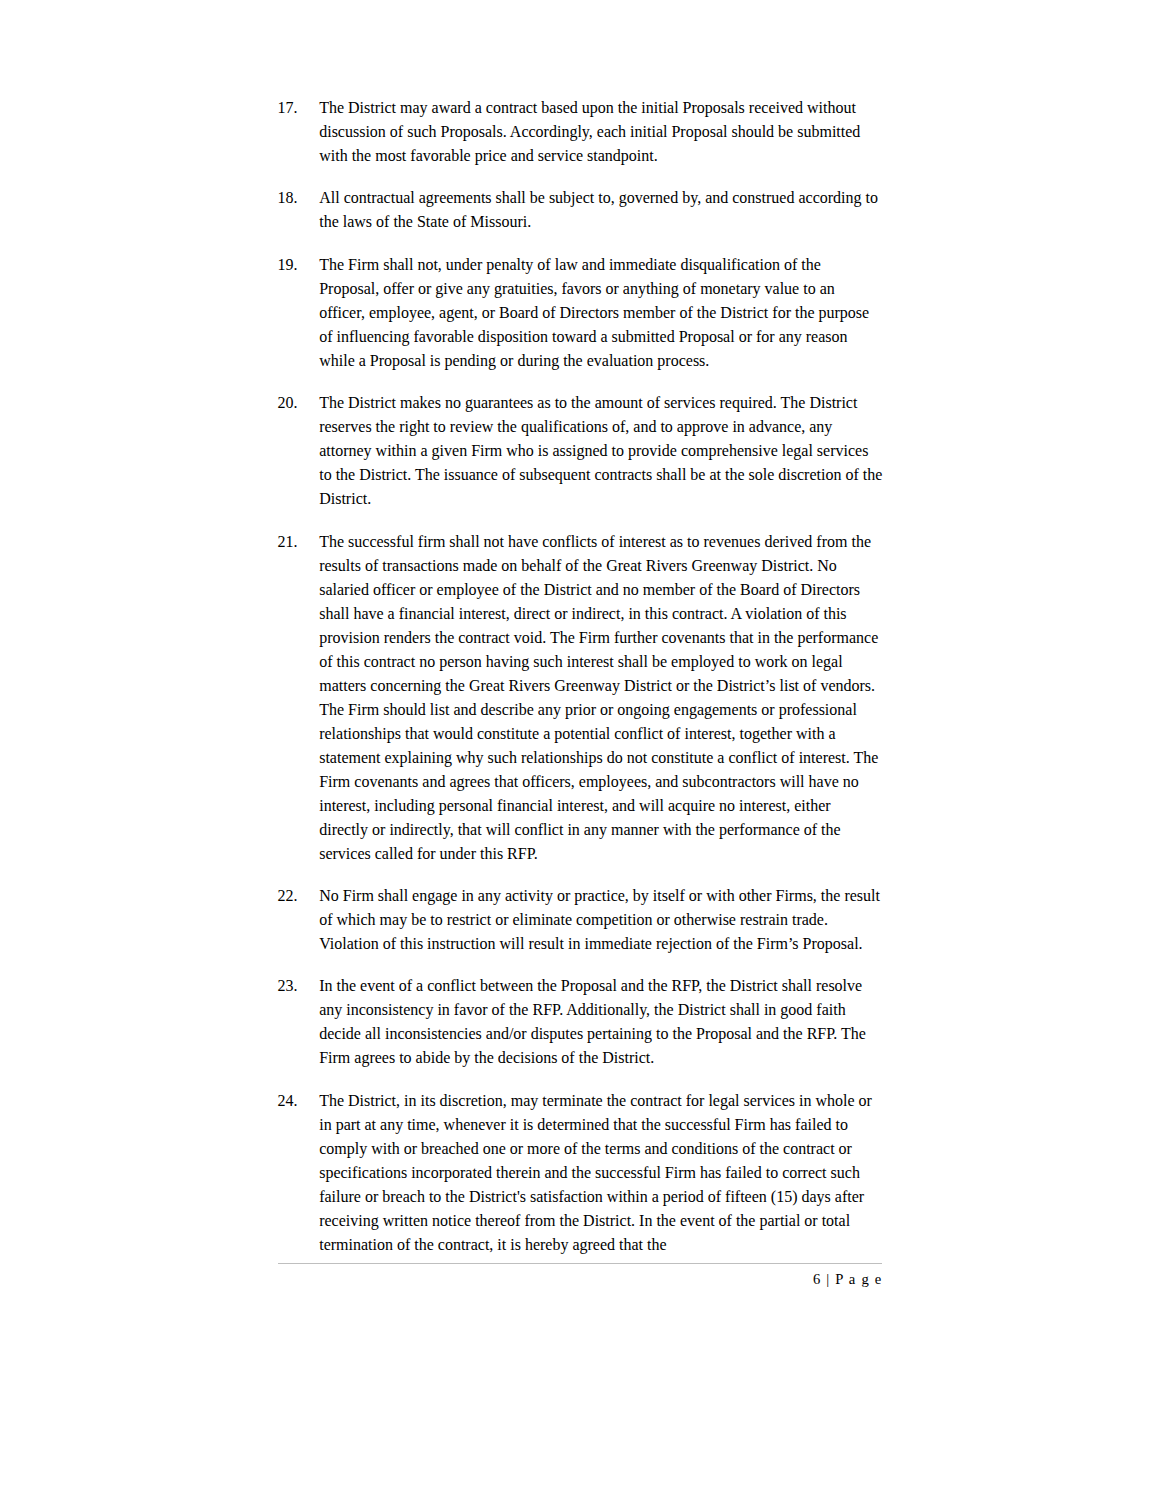17. The District may award a contract based upon the initial Proposals received without discussion of such Proposals. Accordingly, each initial Proposal should be submitted with the most favorable price and service standpoint.
18. All contractual agreements shall be subject to, governed by, and construed according to the laws of the State of Missouri.
19. The Firm shall not, under penalty of law and immediate disqualification of the Proposal, offer or give any gratuities, favors or anything of monetary value to an officer, employee, agent, or Board of Directors member of the District for the purpose of influencing favorable disposition toward a submitted Proposal or for any reason while a Proposal is pending or during the evaluation process.
20. The District makes no guarantees as to the amount of services required. The District reserves the right to review the qualifications of, and to approve in advance, any attorney within a given Firm who is assigned to provide comprehensive legal services to the District. The issuance of subsequent contracts shall be at the sole discretion of the District.
21. The successful firm shall not have conflicts of interest as to revenues derived from the results of transactions made on behalf of the Great Rivers Greenway District. No salaried officer or employee of the District and no member of the Board of Directors shall have a financial interest, direct or indirect, in this contract. A violation of this provision renders the contract void. The Firm further covenants that in the performance of this contract no person having such interest shall be employed to work on legal matters concerning the Great Rivers Greenway District or the District’s list of vendors. The Firm should list and describe any prior or ongoing engagements or professional relationships that would constitute a potential conflict of interest, together with a statement explaining why such relationships do not constitute a conflict of interest. The Firm covenants and agrees that officers, employees, and subcontractors will have no interest, including personal financial interest, and will acquire no interest, either directly or indirectly, that will conflict in any manner with the performance of the services called for under this RFP.
22. No Firm shall engage in any activity or practice, by itself or with other Firms, the result of which may be to restrict or eliminate competition or otherwise restrain trade. Violation of this instruction will result in immediate rejection of the Firm’s Proposal.
23. In the event of a conflict between the Proposal and the RFP, the District shall resolve any inconsistency in favor of the RFP. Additionally, the District shall in good faith decide all inconsistencies and/or disputes pertaining to the Proposal and the RFP. The Firm agrees to abide by the decisions of the District.
24. The District, in its discretion, may terminate the contract for legal services in whole or in part at any time, whenever it is determined that the successful Firm has failed to comply with or breached one or more of the terms and conditions of the contract or specifications incorporated therein and the successful Firm has failed to correct such failure or breach to the District's satisfaction within a period of fifteen (15) days after receiving written notice thereof from the District. In the event of the partial or total termination of the contract, it is hereby agreed that the
6 | P a g e